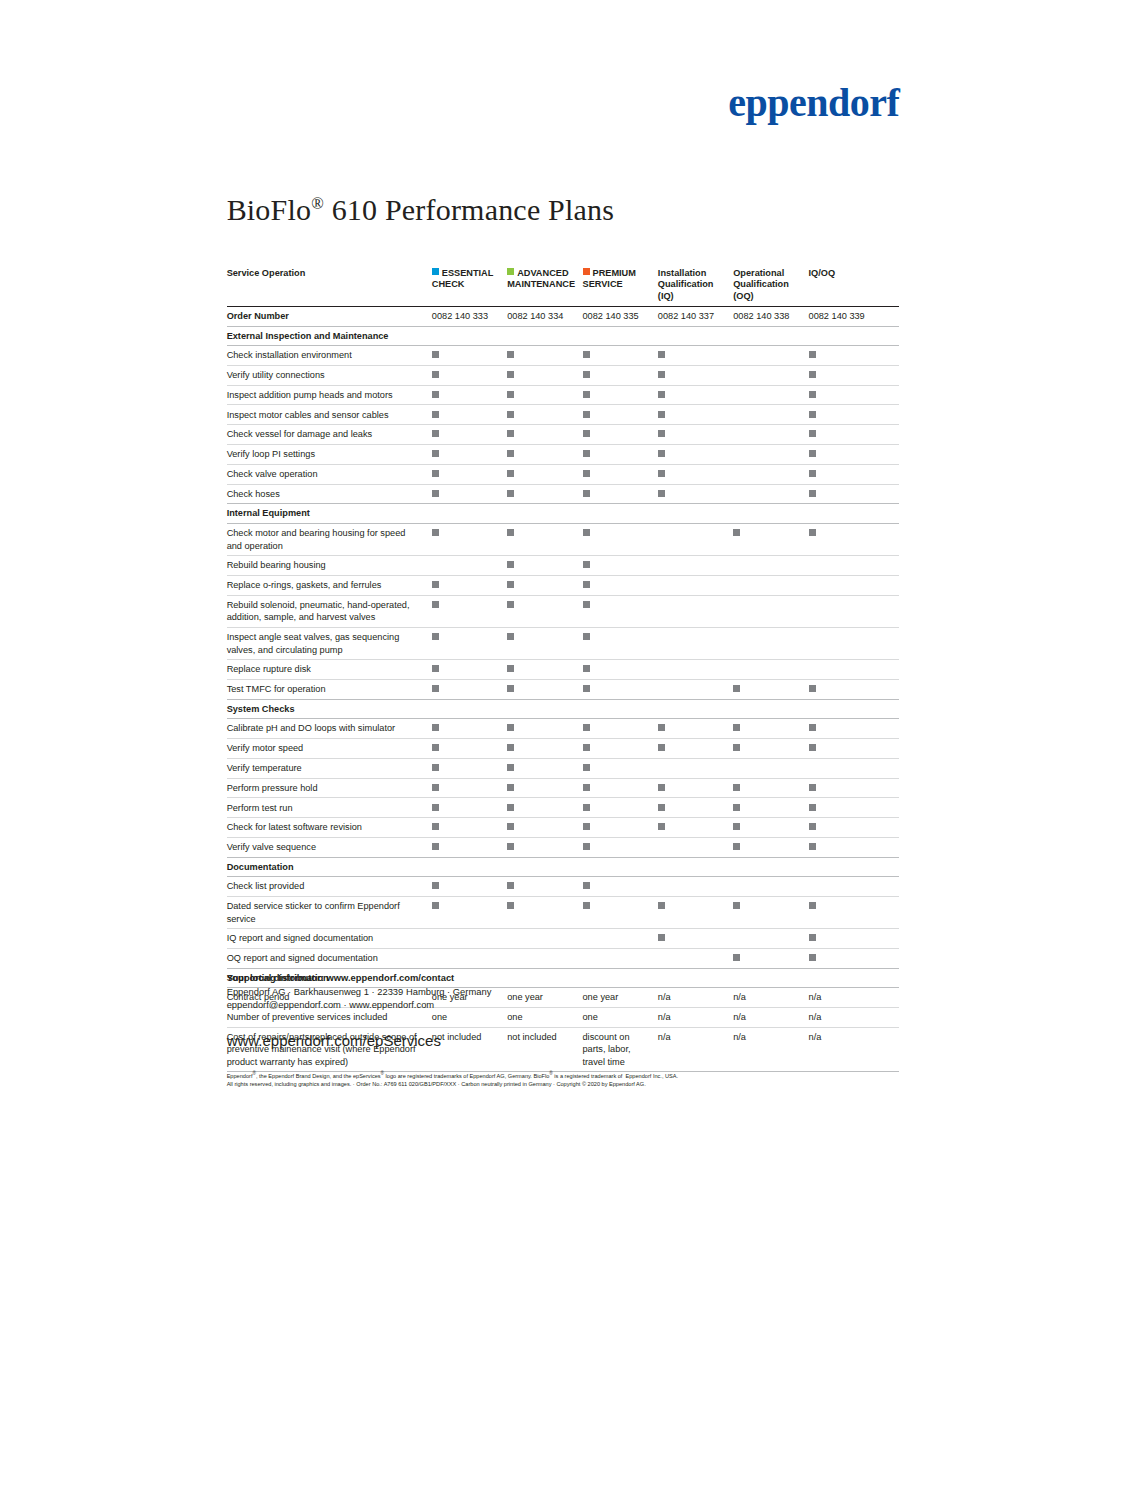eppendorf
BioFlo® 610 Performance Plans
| Service Operation | ESSENTIAL CHECK | ADVANCED MAINTE­NANCE | PREMIUM SERVICE | Installation Qualification (IQ) | Operational Qualification (OQ) | IQ/OQ |
| --- | --- | --- | --- | --- | --- | --- |
| Order Number | 0082 140 333 | 0082 140 334 | 0082 140 335 | 0082 140 337 | 0082 140 338 | 0082 140 339 |
| External Inspection and Maintenance |
| Check installation environment | | | | | | |
| Verify utility connections | | | | | | |
| Inspect addition pump heads and motors | | | | | | |
| Inspect motor cables and sensor cables | | | | | | |
| Check vessel for damage and leaks | | | | | | |
| Verify loop PI settings | | | | | | |
| Check valve operation | | | | | | |
| Check hoses | | | | | | |
| Internal Equipment |
| Check motor and bearing housing for speed and operation | | | | | | |
| Rebuild bearing housing | | | | | | |
| Replace o-rings, gaskets, and ferrules | | | | | | |
| Rebuild solenoid, pneumatic, hand-operated, addition, sample, and harvest valves | | | | | | |
| Inspect angle seat valves, gas sequencing valves, and circulating pump | | | | | | |
| Replace rupture disk | | | | | | |
| Test TMFC for operation | | | | | | |
| System Checks |
| Calibrate pH and DO loops with simulator | | | | | | |
| Verify motor speed | | | | | | |
| Verify temperature | | | | | | |
| Perform pressure hold | | | | | | |
| Perform test run | | | | | | |
| Check for latest software revision | | | | | | |
| Verify valve sequence | | | | | | |
| Documentation |
| Check list provided | | | | | | |
| Dated service sticker to confirm Eppendorf service | | | | | | |
| IQ report and signed documentation | | | | | | |
| OQ report and signed documentation | | | | | | |
| Supporting Information |
| Contract period | one year | one year | one year | n/a | n/a | n/a |
| Number of preventive services included | one | one | one | n/a | n/a | n/a |
| Cost of repairs/parts replaced outside scope of preventive mainenance visit (where Eppendorf product warranty has expired) | not included | not included | discount on parts, labor, travel time | n/a | n/a | n/a |
Your local distributor: www.eppendorf.com/contact
Eppendorf AG · Barkhausenweg 1 · 22339 Hamburg · Germany
eppendorf@eppendorf.com · www.eppendorf.com
www.eppendorf.com/epServices
Eppendorf®, the Eppendorf Brand Design, and the epServices® logo are registered trademarks of Eppendorf AG, Germany. BioFlo® is a registered trademark of Eppendorf Inc., USA.
All rights reserved, including graphics and images. · Order No.: A769 611 020/GB1/PDF/XXX · Carbon neutrally printed in Germany · Copyright © 2020 by Eppendorf AG.